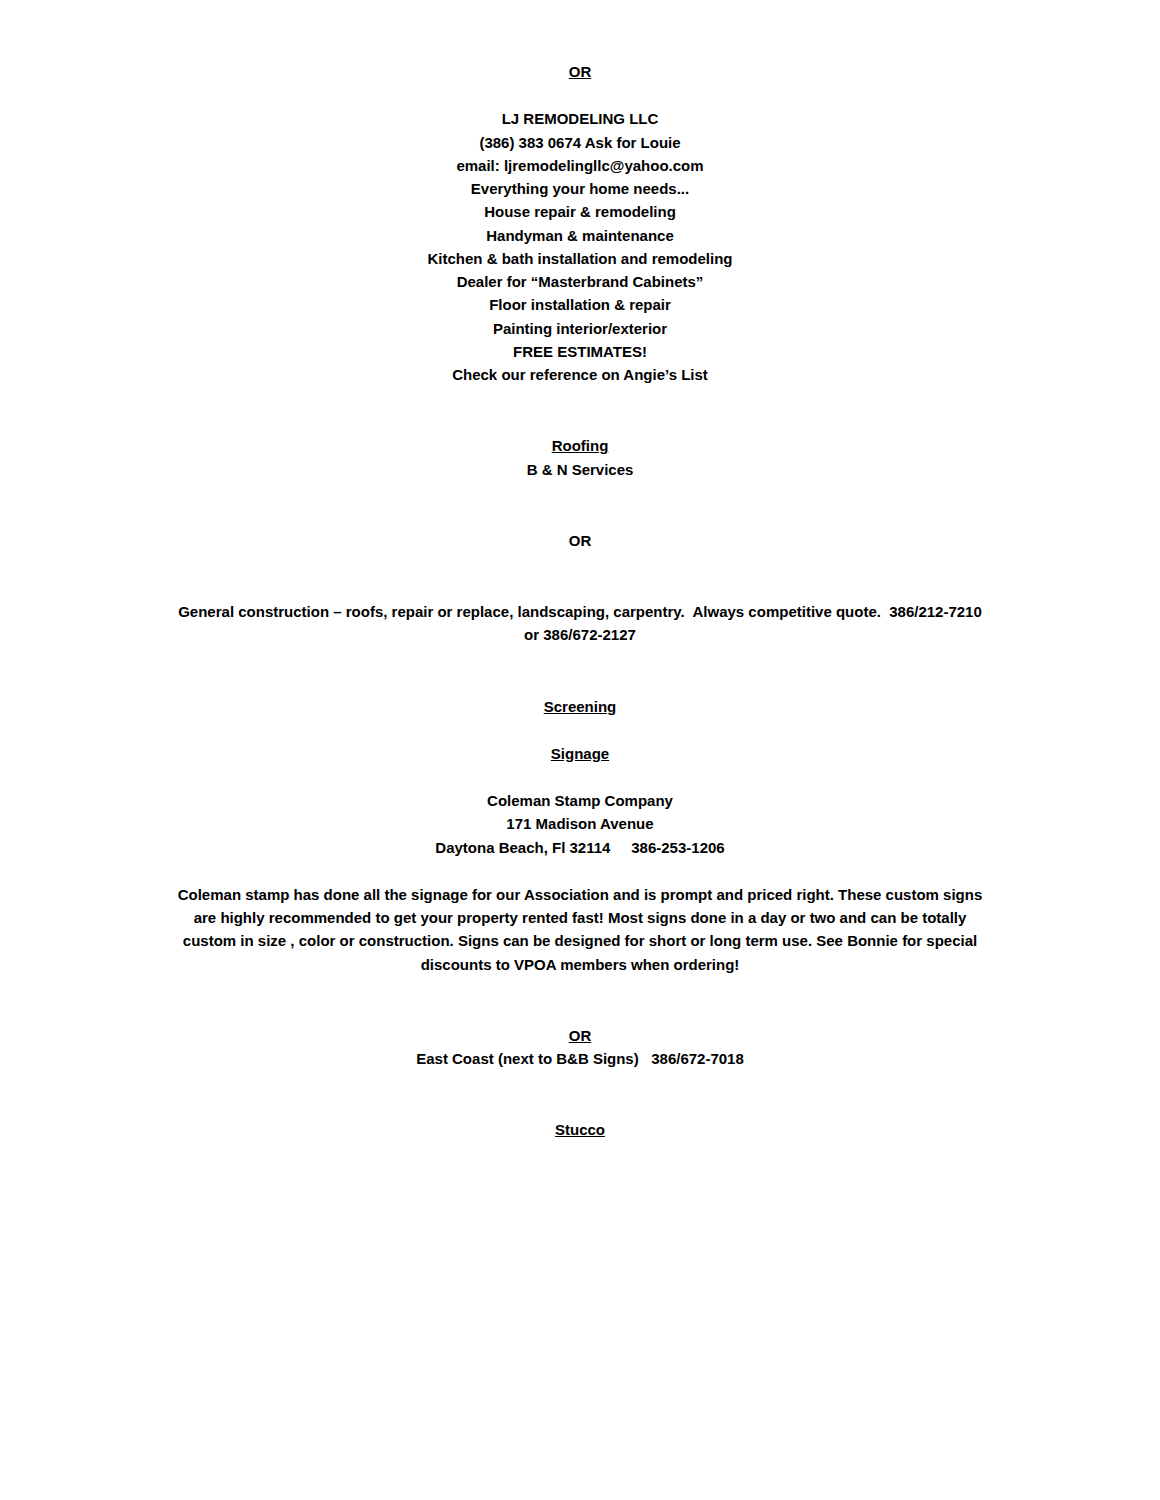OR
LJ REMODELING LLC
(386) 383 0674 Ask for Louie
email: ljremodelingllc@yahoo.com
Everything your home needs...
House repair & remodeling
Handyman & maintenance
Kitchen & bath installation and remodeling
Dealer for “Masterbrand Cabinets”
Floor installation & repair
Painting interior/exterior
FREE ESTIMATES!
Check our reference on Angie’s List
Roofing
B & N Services
OR
General construction – roofs, repair or replace, landscaping, carpentry. Always competitive quote. 386/212-7210 or 386/672-2127
Screening
Signage
Coleman Stamp Company
171 Madison Avenue
Daytona Beach, Fl 32114 386-253-1206
Coleman stamp has done all the signage for our Association and is prompt and priced right. These custom signs are highly recommended to get your property rented fast! Most signs done in a day or two and can be totally custom in size , color or construction. Signs can be designed for short or long term use. See Bonnie for special discounts to VPOA members when ordering!
OR
East Coast (next to B&B Signs) 386/672-7018
Stucco